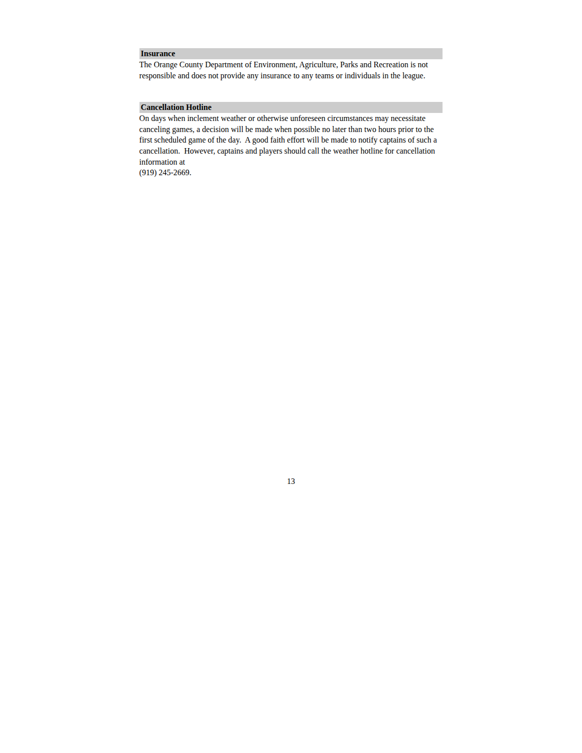Insurance
The Orange County Department of Environment, Agriculture, Parks and Recreation is not responsible and does not provide any insurance to any teams or individuals in the league.
Cancellation Hotline
On days when inclement weather or otherwise unforeseen circumstances may necessitate canceling games, a decision will be made when possible no later than two hours prior to the first scheduled game of the day. A good faith effort will be made to notify captains of such a cancellation. However, captains and players should call the weather hotline for cancellation information at
(919) 245-2669.
13